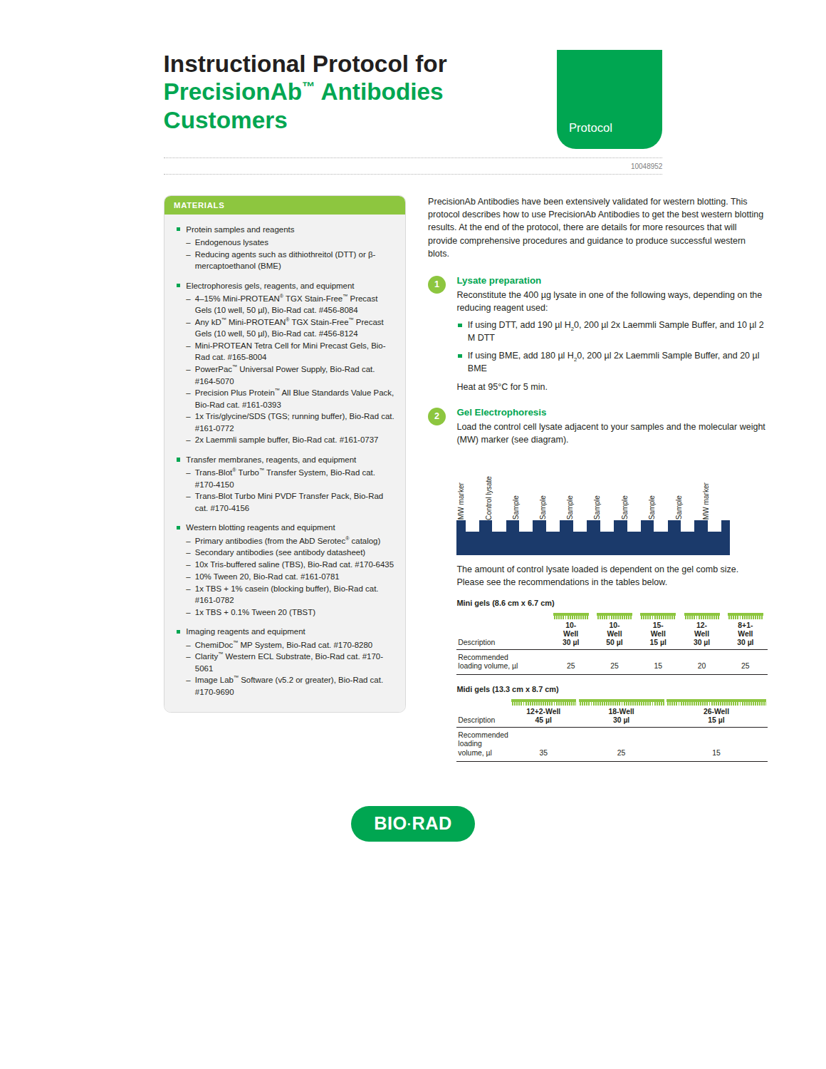Protocol
Instructional Protocol for
PrecisionAb™ Antibodies Customers
10048952
MATERIALS
Protein samples and reagents
Endogenous lysates
Reducing agents such as dithiothreitol (DTT) or β-mercaptoethanol (BME)
Electrophoresis gels, reagents, and equipment
4–15% Mini-PROTEAN® TGX Stain-Free™ Precast Gels (10 well, 50 µl), Bio-Rad cat. #456-8084
Any kD™ Mini-PROTEAN® TGX Stain-Free™ Precast Gels (10 well, 50 µl), Bio-Rad cat. #456-8124
Mini-PROTEAN Tetra Cell for Mini Precast Gels, Bio-Rad cat. #165-8004
PowerPac™ Universal Power Supply, Bio-Rad cat. #164-5070
Precision Plus Protein™ All Blue Standards Value Pack, Bio-Rad cat. #161-0393
1x Tris/glycine/SDS (TGS; running buffer), Bio-Rad cat. #161-0772
2x Laemmli sample buffer, Bio-Rad cat. #161-0737
Transfer membranes, reagents, and equipment
Trans-Blot® Turbo™ Transfer System, Bio-Rad cat. #170-4150
Trans-Blot Turbo Mini PVDF Transfer Pack, Bio-Rad cat. #170-4156
Western blotting reagents and equipment
Primary antibodies (from the AbD Serotec® catalog)
Secondary antibodies (see antibody datasheet)
10x Tris-buffered saline (TBS), Bio-Rad cat. #170-6435
10% Tween 20, Bio-Rad cat. #161-0781
1x TBS + 1% casein (blocking buffer), Bio-Rad cat. #161-0782
1x TBS + 0.1% Tween 20 (TBST)
Imaging reagents and equipment
ChemiDoc™ MP System, Bio-Rad cat. #170-8280
Clarity™ Western ECL Substrate, Bio-Rad cat. #170-5061
Image Lab™ Software (v5.2 or greater), Bio-Rad cat. #170-9690
PrecisionAb Antibodies have been extensively validated for western blotting. This protocol describes how to use PrecisionAb Antibodies to get the best western blotting results. At the end of the protocol, there are details for more resources that will provide comprehensive procedures and guidance to produce successful western blots.
1
Lysate preparation
Reconstitute the 400 µg lysate in one of the following ways, depending on the reducing reagent used:
If using DTT, add 190 µl H20, 200 µl 2x Laemmli Sample Buffer, and 10 µl 2 M DTT
If using BME, add 180 µl H20, 200 µl 2x Laemmli Sample Buffer, and 20 µl BME
Heat at 95°C for 5 min.
2
Gel Electrophoresis
Load the control cell lysate adjacent to your samples and the molecular weight (MW) marker (see diagram).
MW marker Control lysate Sample Sample Sample Sample Sample Sample Sample MW marker
The amount of control lysate loaded is dependent on the gel comb size. Please see the recommendations in the tables below.
Mini gels (8.6 cm x 6.7 cm)
| Description | 10- Well 30 µl | 10- Well 50 µl | 15- Well 15 µl | 12- Well 30 µl | 8+1- Well 30 µl |
| --- | --- | --- | --- | --- | --- |
| Recommended loading volume, µl | 25 | 25 | 15 | 20 | 25 |
Midi gels (13.3 cm x 8.7 cm)
| Description | 12+2-Well 45 µl | 18-Well 30 µl | 26-Well 15 µl |
| --- | --- | --- | --- |
| Recommended loading volume, µl | 35 | 25 | 15 |
BIO·RAD